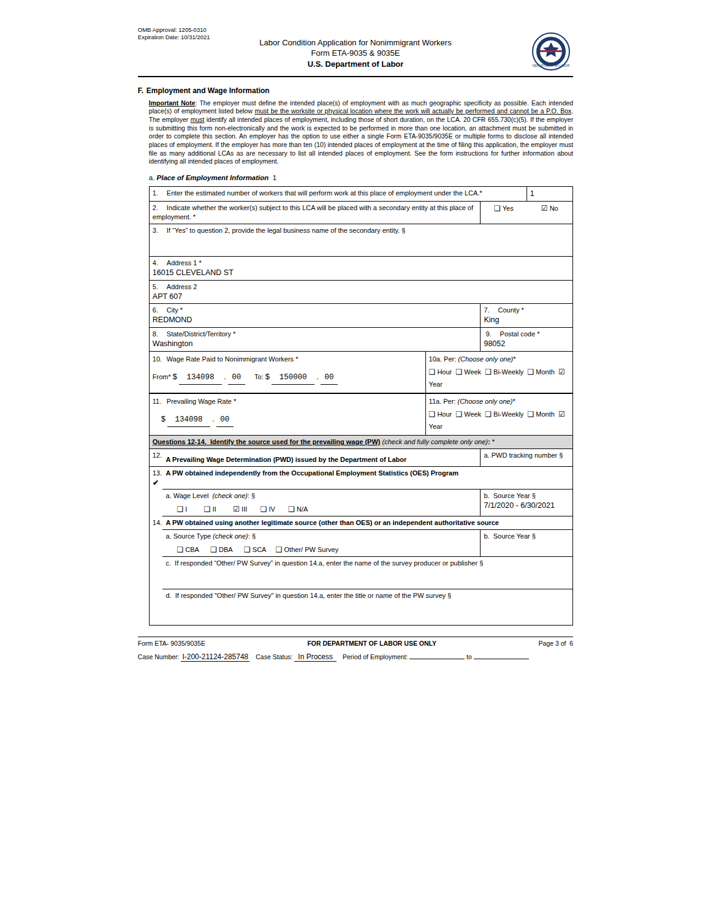OMB Approval: 1205-0310
Expiration Date: 10/31/2021
DEPARTMENT OF LABOR
Labor Condition Application for Nonimmigrant Workers
Form ETA-9035 & 9035E
U.S. Department of Labor
F. Employment and Wage Information
Important Note: The employer must define the intended place(s) of employment with as much geographic specificity as possible. Each intended place(s) of employment listed below must be the worksite or physical location where the work will actually be performed and cannot be a P.O. Box. The employer must identify all intended places of employment, including those of short duration, on the LCA. 20 CFR 655.730(c)(5). If the employer is submitting this form non-electronically and the work is expected to be performed in more than one location, an attachment must be submitted in order to complete this section. An employer has the option to use either a single Form ETA-9035/9035E or multiple forms to disclose all intended places of employment. If the employer has more than ten (10) intended places of employment at the time of filing this application, the employer must file as many additional LCAs as are necessary to list all intended places of employment. See the form instructions for further information about identifying all intended places of employment.
a. Place of Employment Information 1
| 1. Enter the estimated number of workers that will perform work at this place of employment under the LCA.* | 1 |
| 2. Indicate whether the worker(s) subject to this LCA will be placed with a secondary entity at this place of employment. * | ❑ Yes | ☑ No |
| 3. If “Yes” to question 2, provide the legal business name of the secondary entity. § |
| 4. Address 1 * 16015 CLEVELAND ST |
| 5. Address 2 APT 607 |
| 6. City * REDMOND | 7. County * King |
| 8. State/District/Territory * Washington | 9. Postal code * 98052 |
| 10. Wage Rate Paid to Nonimmigrant Workers * From* $ 134098 . 00 To: $ 150000 . 00 | 10a. Per: (Choose only one) * ❑ Hour ❑ Week ❑ Bi-Weekly ❑ Month ☑ Year |
| 11. Prevailing Wage Rate * $ 134098 . 00 | 11a. Per: (Choose only one) * ❑ Hour ❑ Week ❑ Bi-Weekly ❑ Month ☑ Year |
| Questions 12-14. Identify the source used for the prevailing wage (PW) (check and fully complete only one) : * |
| 12. | A Prevailing Wage Determination (PWD) issued by the Department of Labor | a. PWD tracking number § |
| 13. ✔ | A PW obtained independently from the Occupational Employment Statistics (OES) Program |
| | a. Wage Level (check one) : § ❑ I ❑ II ☑ III ❑ IV ❑ N/A | b. Source Year § 7/1/2020 - 6/30/2021 |
| 14. | A PW obtained using another legitimate source (other than OES) or an independent authoritative source |
| | a. Source Type (check one) : § ❑ CBA ❑ DBA ❑ SCA ❑ Other/ PW Survey | b. Source Year § |
| | c. If responded “Other/ PW Survey” in question 14.a, enter the name of the survey producer or publisher § |
| | d. If responded "Other/ PW Survey" in question 14.a, enter the title or name of the PW survey § |
Form ETA- 9035/9035E
FOR DEPARTMENT OF LABOR USE ONLY
Page 3 of 6
Case Number: I-200-21124-285748 Case Status: In Process Period of Employment: to